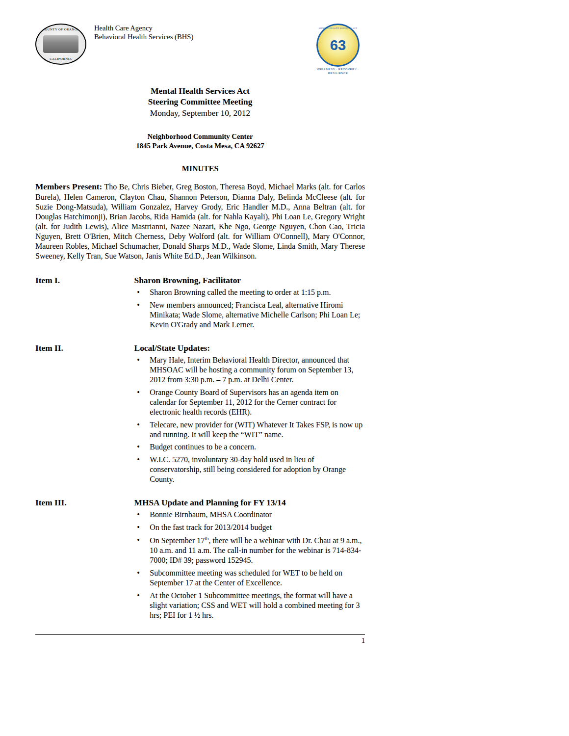| | Health Care Agency Behavioral Health Services (BHS) | 63 WELLNESS · RECOVERY · RESILIENCE |
Mental Health Services Act
Steering Committee Meeting
Monday, September 10, 2012
Neighborhood Community Center
1845 Park Avenue, Costa Mesa, CA 92627
MINUTES
Members Present: Tho Be, Chris Bieber, Greg Boston, Theresa Boyd, Michael Marks (alt. for Carlos Burela), Helen Cameron, Clayton Chau, Shannon Peterson, Dianna Daly, Belinda McCleese (alt. for Suzie Dong-Matsuda), William Gonzalez, Harvey Grody, Eric Handler M.D., Anna Beltran (alt. for Douglas Hatchimonji), Brian Jacobs, Rida Hamida (alt. for Nahla Kayali), Phi Loan Le, Gregory Wright (alt. for Judith Lewis), Alice Mastrianni, Nazee Nazari, Khe Ngo, George Nguyen, Chon Cao, Tricia Nguyen, Brett O'Brien, Mitch Cherness, Deby Wolford (alt. for William O'Connell), Mary O'Connor, Maureen Robles, Michael Schumacher, Donald Sharps M.D., Wade Slome, Linda Smith, Mary Therese Sweeney, Kelly Tran, Sue Watson, Janis White Ed.D., Jean Wilkinson.
Item I.
Sharon Browning, Facilitator
Sharon Browning called the meeting to order at 1:15 p.m.
New members announced; Francisca Leal, alternative Hiromi Minikata; Wade Slome, alternative Michelle Carlson; Phi Loan Le; Kevin O'Grady and Mark Lerner.
Item II.
Local/State Updates:
Mary Hale, Interim Behavioral Health Director, announced that MHSOAC will be hosting a community forum on September 13, 2012 from 3:30 p.m. – 7 p.m. at Delhi Center.
Orange County Board of Supervisors has an agenda item on calendar for September 11, 2012 for the Cerner contract for electronic health records (EHR).
Telecare, new provider for (WIT) Whatever It Takes FSP, is now up and running. It will keep the “WIT” name.
Budget continues to be a concern.
W.I.C. 5270, involuntary 30-day hold used in lieu of conservatorship, still being considered for adoption by Orange County.
Item III.
MHSA Update and Planning for FY 13/14
Bonnie Birnbaum, MHSA Coordinator
On the fast track for 2013/2014 budget
On September 17th, there will be a webinar with Dr. Chau at 9 a.m., 10 a.m. and 11 a.m. The call-in number for the webinar is 714-834-7000; ID# 39; password 152945.
Subcommittee meeting was scheduled for WET to be held on September 17 at the Center of Excellence.
At the October 1 Subcommittee meetings, the format will have a slight variation; CSS and WET will hold a combined meeting for 3 hrs; PEI for 1 ½ hrs.
1